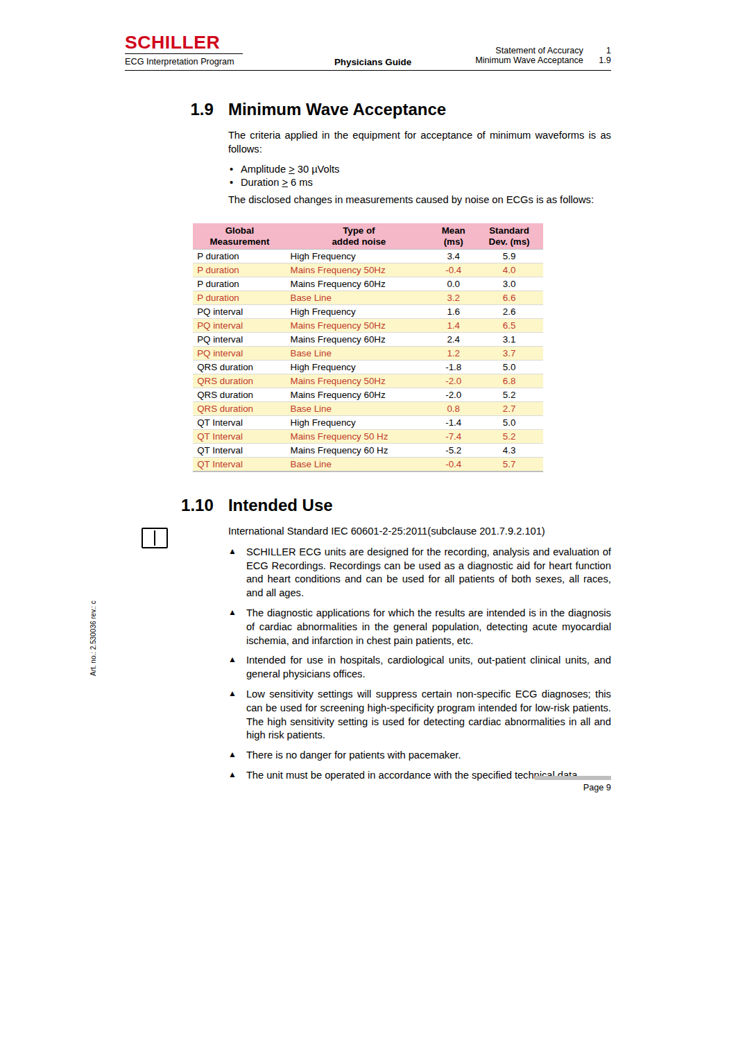SCHILLER
ECG Interpretation Program
Physicians Guide
| Statement of Accuracy | 1 |
| Minimum Wave Acceptance | 1.9 |
Art. no.: 2.530036 rev.: c
1.9
Minimum Wave Acceptance
The criteria applied in the equipment for acceptance of minimum waveforms is as follows:
Amplitude > 30 µVolts
Duration > 6 ms
The disclosed changes in measurements caused by noise on ECGs is as follows:
| Global Measurement | Type of added noise | Mean (ms) | Standard Dev. (ms) |
| --- | --- | --- | --- |
| P duration | High Frequency | 3.4 | 5.9 |
| P duration | Mains Frequency 50Hz | -0.4 | 4.0 |
| P duration | Mains Frequency 60Hz | 0.0 | 3.0 |
| P duration | Base Line | 3.2 | 6.6 |
| PQ interval | High Frequency | 1.6 | 2.6 |
| PQ interval | Mains Frequency 50Hz | 1.4 | 6.5 |
| PQ interval | Mains Frequency 60Hz | 2.4 | 3.1 |
| PQ interval | Base Line | 1.2 | 3.7 |
| QRS duration | High Frequency | -1.8 | 5.0 |
| QRS duration | Mains Frequency 50Hz | -2.0 | 6.8 |
| QRS duration | Mains Frequency 60Hz | -2.0 | 5.2 |
| QRS duration | Base Line | 0.8 | 2.7 |
| QT Interval | High Frequency | -1.4 | 5.0 |
| QT Interval | Mains Frequency 50 Hz | -7.4 | 5.2 |
| QT Interval | Mains Frequency 60 Hz | -5.2 | 4.3 |
| QT Interval | Base Line | -0.4 | 5.7 |
1.10
Intended Use
International Standard IEC 60601-2-25:2011(subclause 201.7.9.2.101)
SCHILLER ECG units are designed for the recording, analysis and evaluation of ECG Recordings. Recordings can be used as a diagnostic aid for heart function and heart conditions and can be used for all patients of both sexes, all races, and all ages.
The diagnostic applications for which the results are intended is in the diagnosis of cardiac abnormalities in the general population, detecting acute myocardial ischemia, and infarction in chest pain patients, etc.
Intended for use in hospitals, cardiological units, out-patient clinical units, and general physicians offices.
Low sensitivity settings will suppress certain non-specific ECG diagnoses; this can be used for screening high-specificity program intended for low-risk patients. The high sensitivity setting is used for detecting cardiac abnormalities in all and high risk patients.
There is no danger for patients with pacemaker.
The unit must be operated in accordance with the specified technical data.
Page 9